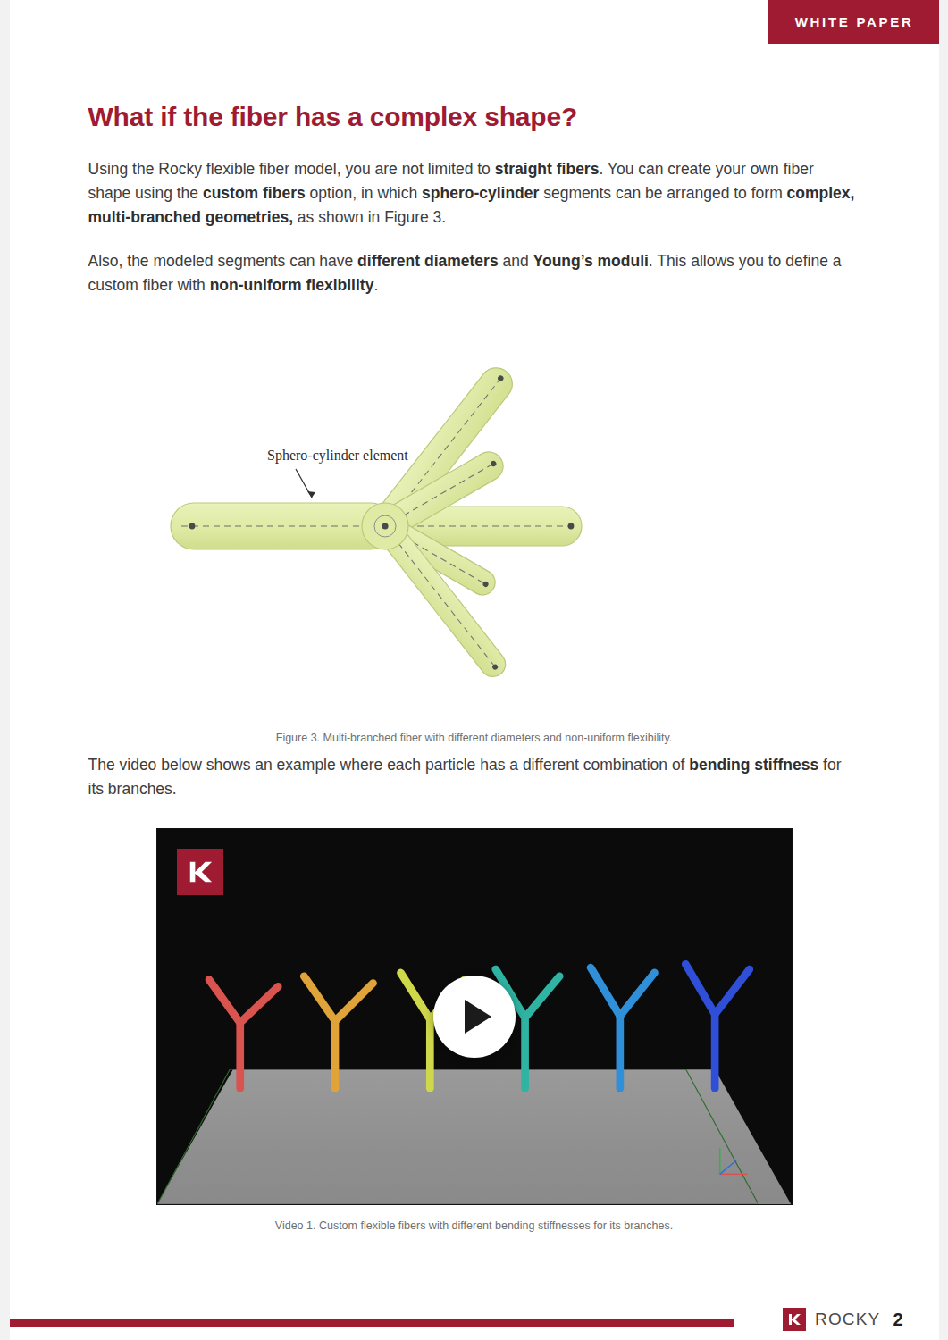White Paper
What if the fiber has a complex shape?
Using the Rocky flexible fiber model, you are not limited to straight fibers. You can create your own fiber shape using the custom fibers option, in which sphero-cylinder segments can be arranged to form complex, multi-branched geometries, as shown in Figure 3.
Also, the modeled segments can have different diameters and Young’s moduli. This allows you to define a custom fiber with non-uniform flexibility.
Sphero-cylinder element
Figure 3. Multi-branched fiber with different diameters and non-uniform flexibility.
The video below shows an example where each particle has a different combination of bending stiffness for its branches.
Video 1. Custom flexible fibers with different bending stiffnesses for its branches.
ROCKY 2